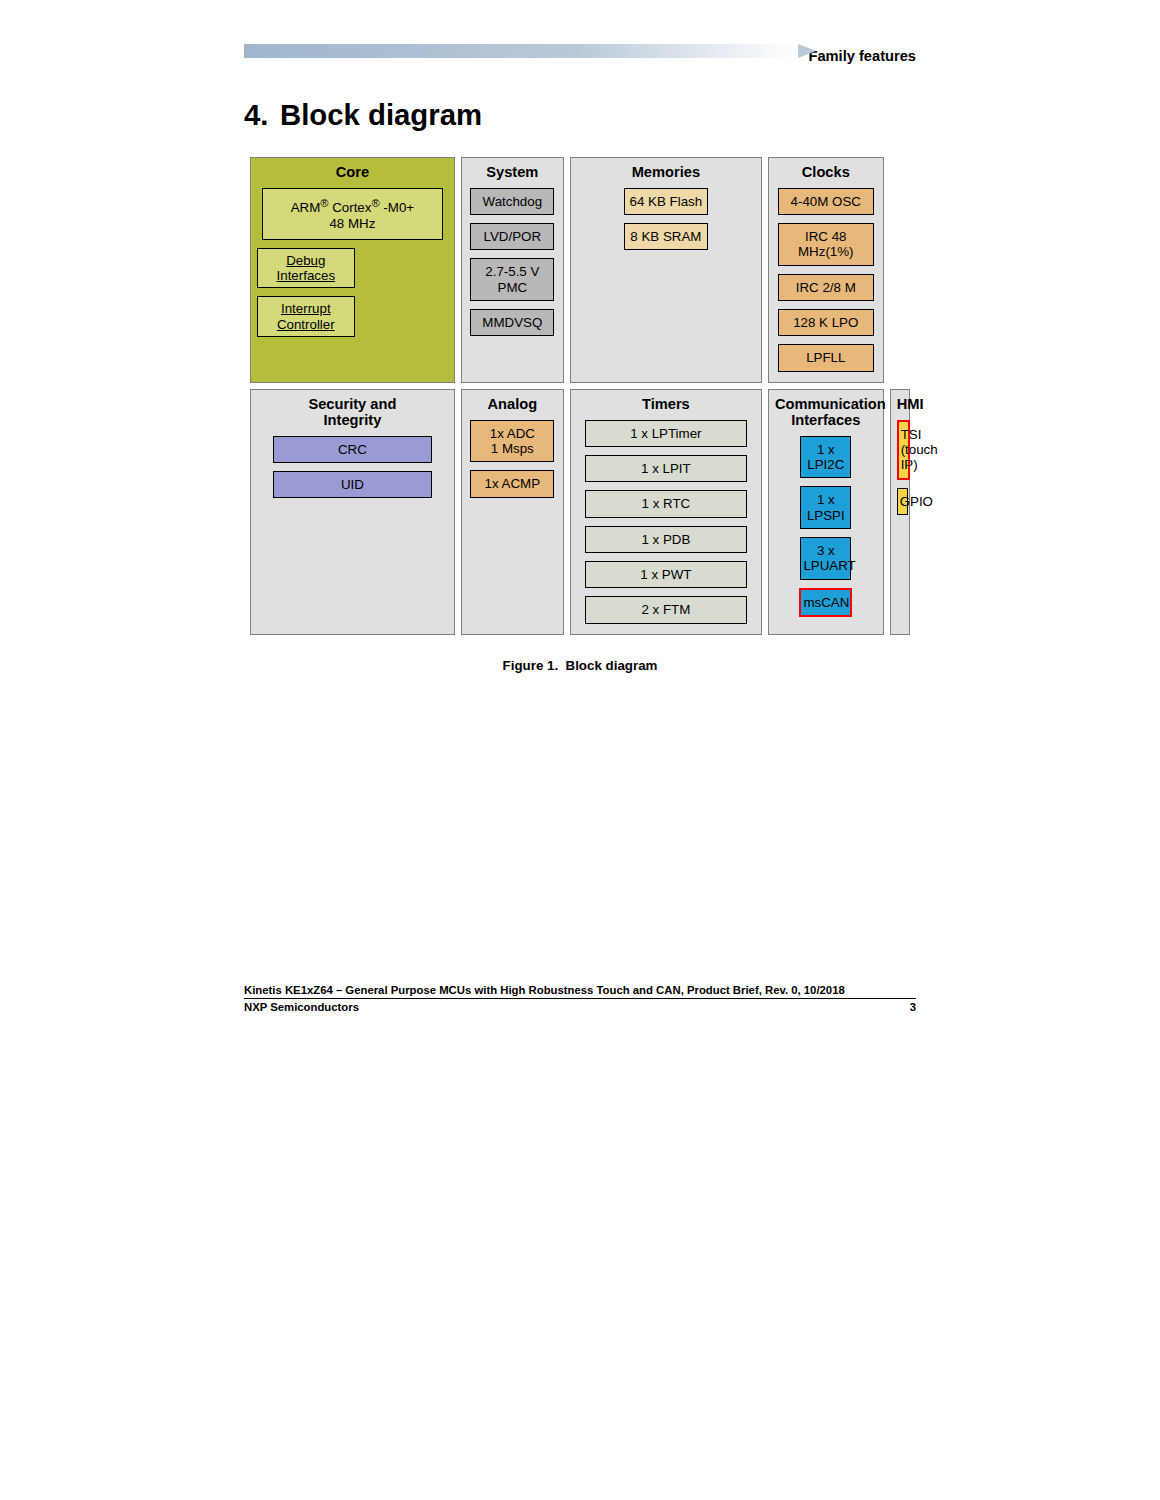Family features
4. Block diagram
| Core ARM ® Cortex ® -M0+ 48 MHz Debug Interfaces Interrupt Controller | System Watchdog LVD/POR 2.7-5.5 V PMC MMDVSQ | Memories 64 KB Flash 8 KB SRAM | Clocks 4-40M OSC IRC 48 MHz(1%) IRC 2/8 M 128 K LPO LPFLL |
| Security and Integrity CRC UID | Analog 1x ADC 1 Msps 1x ACMP | Timers 1 x LPTimer 1 x LPIT 1 x RTC 1 x PDB 1 x PWT 2 x FTM | Communication Interfaces 1 x LPI2C 1 x LPSPI 3 x LPUART msCAN | HMI TSI (touch IP) GPIO |
Figure 1. Block diagram
Kinetis KE1xZ64 – General Purpose MCUs with High Robustness Touch and CAN, Product Brief, Rev. 0, 10/2018
NXP Semiconductors 3